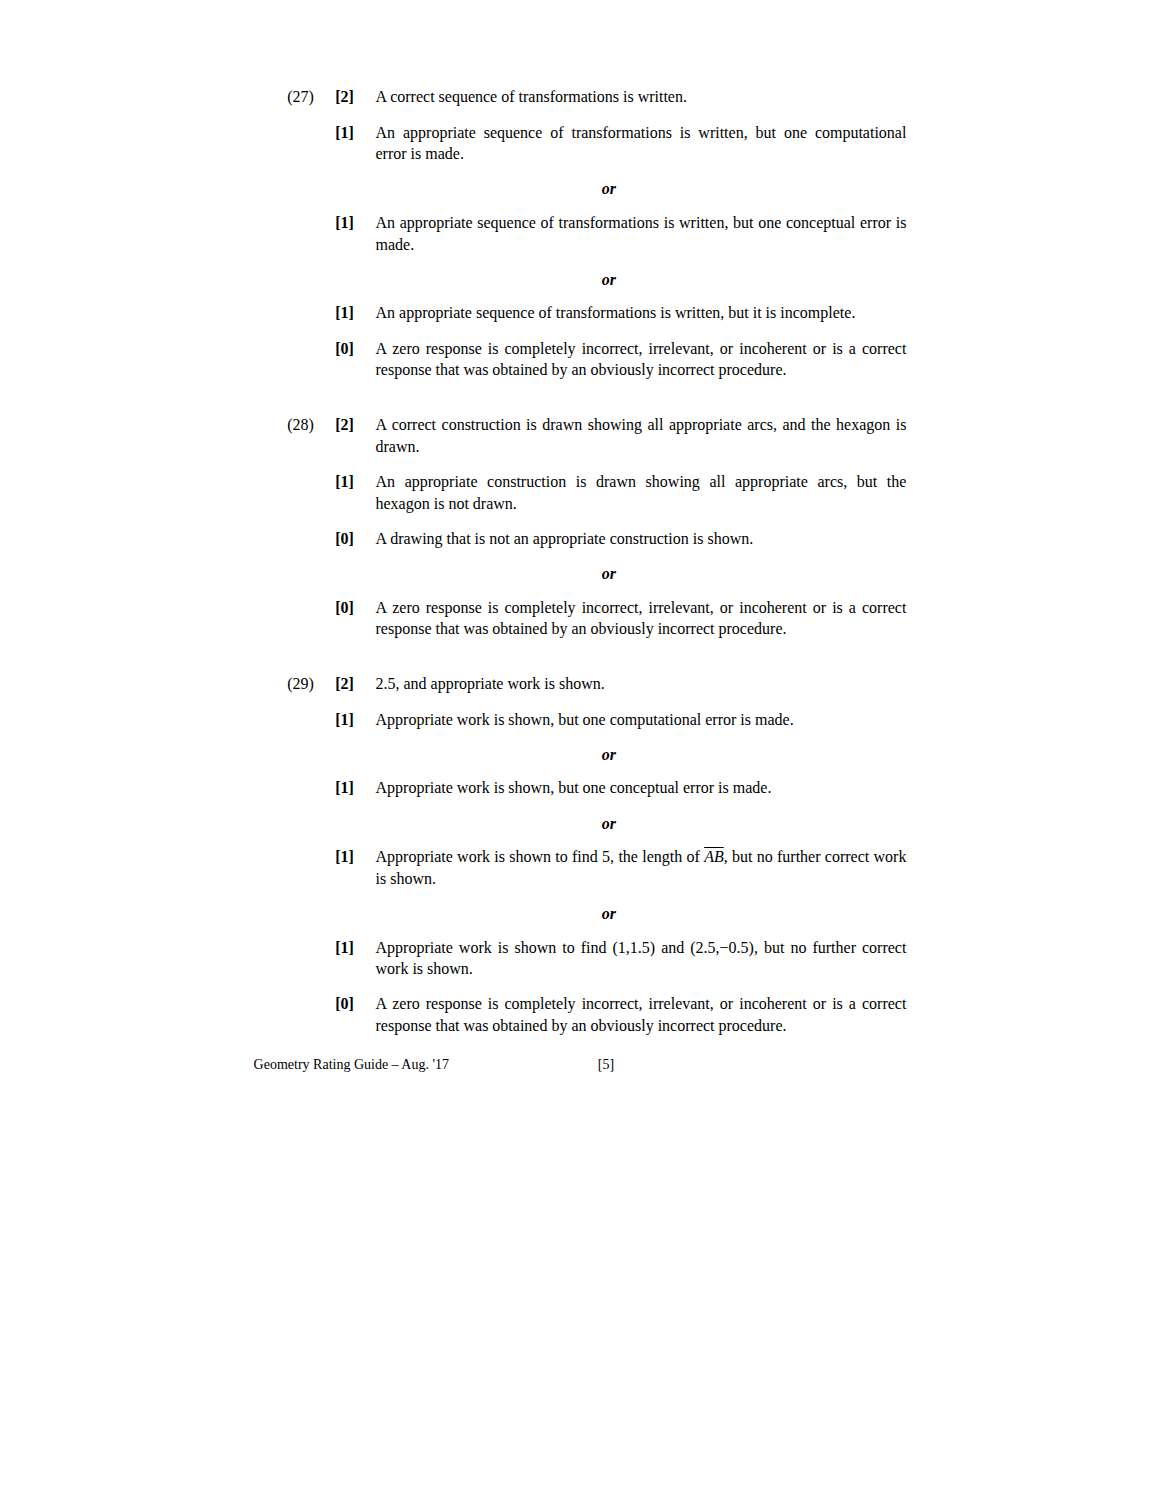(27)
[2]
A correct sequence of transformations is written.
[1]
An appropriate sequence of transformations is written, but one computational error is made.
or
[1]
An appropriate sequence of transformations is written, but one conceptual error is made.
or
[1]
An appropriate sequence of transformations is written, but it is incomplete.
[0]
A zero response is completely incorrect, irrelevant, or incoherent or is a correct response that was obtained by an obviously incorrect procedure.
(28)
[2]
A correct construction is drawn showing all appropriate arcs, and the hexagon is drawn.
[1]
An appropriate construction is drawn showing all appropriate arcs, but the hexagon is not drawn.
[0]
A drawing that is not an appropriate construction is shown.
or
[0]
A zero response is completely incorrect, irrelevant, or incoherent or is a correct response that was obtained by an obviously incorrect procedure.
(29)
[2]
2.5, and appropriate work is shown.
[1]
Appropriate work is shown, but one computational error is made.
or
[1]
Appropriate work is shown, but one conceptual error is made.
or
[1]
Appropriate work is shown to find 5, the length of AB, but no further correct work is shown.
or
[1]
Appropriate work is shown to find (1,1.5) and (2.5,−0.5), but no further correct work is shown.
[0]
A zero response is completely incorrect, irrelevant, or incoherent or is a correct response that was obtained by an obviously incorrect procedure.
Geometry Rating Guide – Aug. '17
[5]